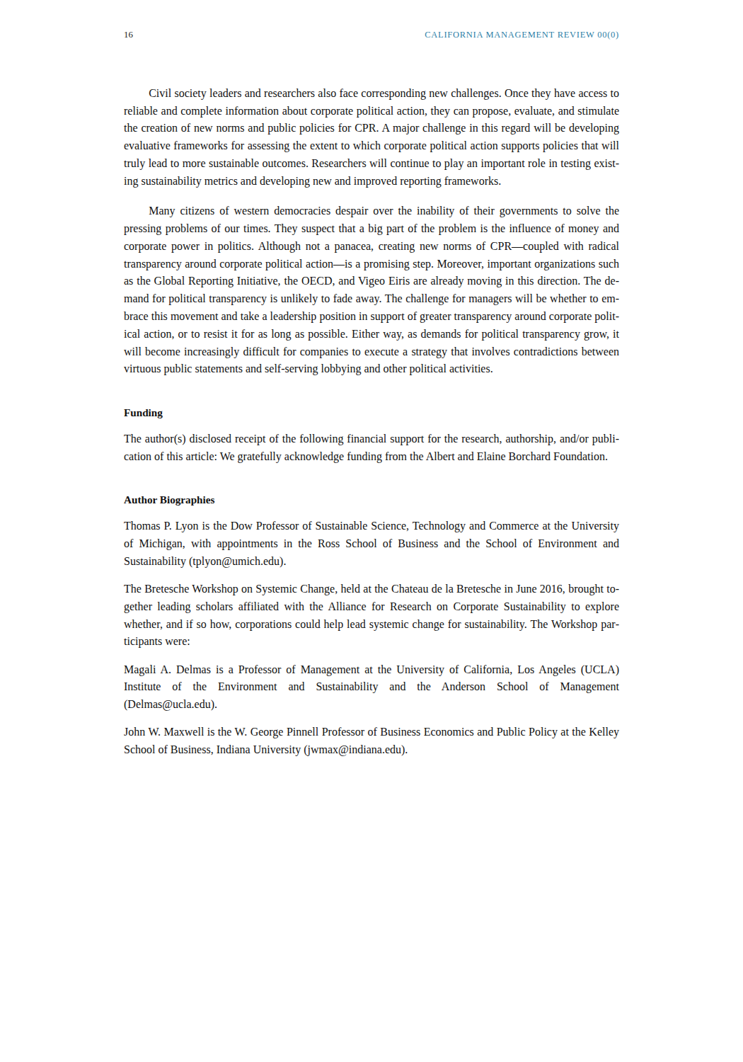16 California Management Review 00(0)
Civil society leaders and researchers also face corresponding new challenges. Once they have access to reliable and complete information about corporate political action, they can propose, evaluate, and stimulate the creation of new norms and public policies for CPR. A major challenge in this regard will be developing evaluative frameworks for assessing the extent to which corporate political action supports policies that will truly lead to more sustainable outcomes. Researchers will continue to play an important role in testing existing sustainability metrics and developing new and improved reporting frameworks.
Many citizens of western democracies despair over the inability of their governments to solve the pressing problems of our times. They suspect that a big part of the problem is the influence of money and corporate power in politics. Although not a panacea, creating new norms of CPR—coupled with radical transparency around corporate political action—is a promising step. Moreover, important organizations such as the Global Reporting Initiative, the OECD, and Vigeo Eiris are already moving in this direction. The demand for political transparency is unlikely to fade away. The challenge for managers will be whether to embrace this movement and take a leadership position in support of greater transparency around corporate political action, or to resist it for as long as possible. Either way, as demands for political transparency grow, it will become increasingly difficult for companies to execute a strategy that involves contradictions between virtuous public statements and self-serving lobbying and other political activities.
Funding
The author(s) disclosed receipt of the following financial support for the research, authorship, and/or publication of this article: We gratefully acknowledge funding from the Albert and Elaine Borchard Foundation.
Author Biographies
Thomas P. Lyon is the Dow Professor of Sustainable Science, Technology and Commerce at the University of Michigan, with appointments in the Ross School of Business and the School of Environment and Sustainability (tplyon@umich.edu).
The Bretesche Workshop on Systemic Change, held at the Chateau de la Bretesche in June 2016, brought together leading scholars affiliated with the Alliance for Research on Corporate Sustainability to explore whether, and if so how, corporations could help lead systemic change for sustainability. The Workshop participants were:
Magali A. Delmas is a Professor of Management at the University of California, Los Angeles (UCLA) Institute of the Environment and Sustainability and the Anderson School of Management (Delmas@ucla.edu).
John W. Maxwell is the W. George Pinnell Professor of Business Economics and Public Policy at the Kelley School of Business, Indiana University (jwmax@indiana.edu).